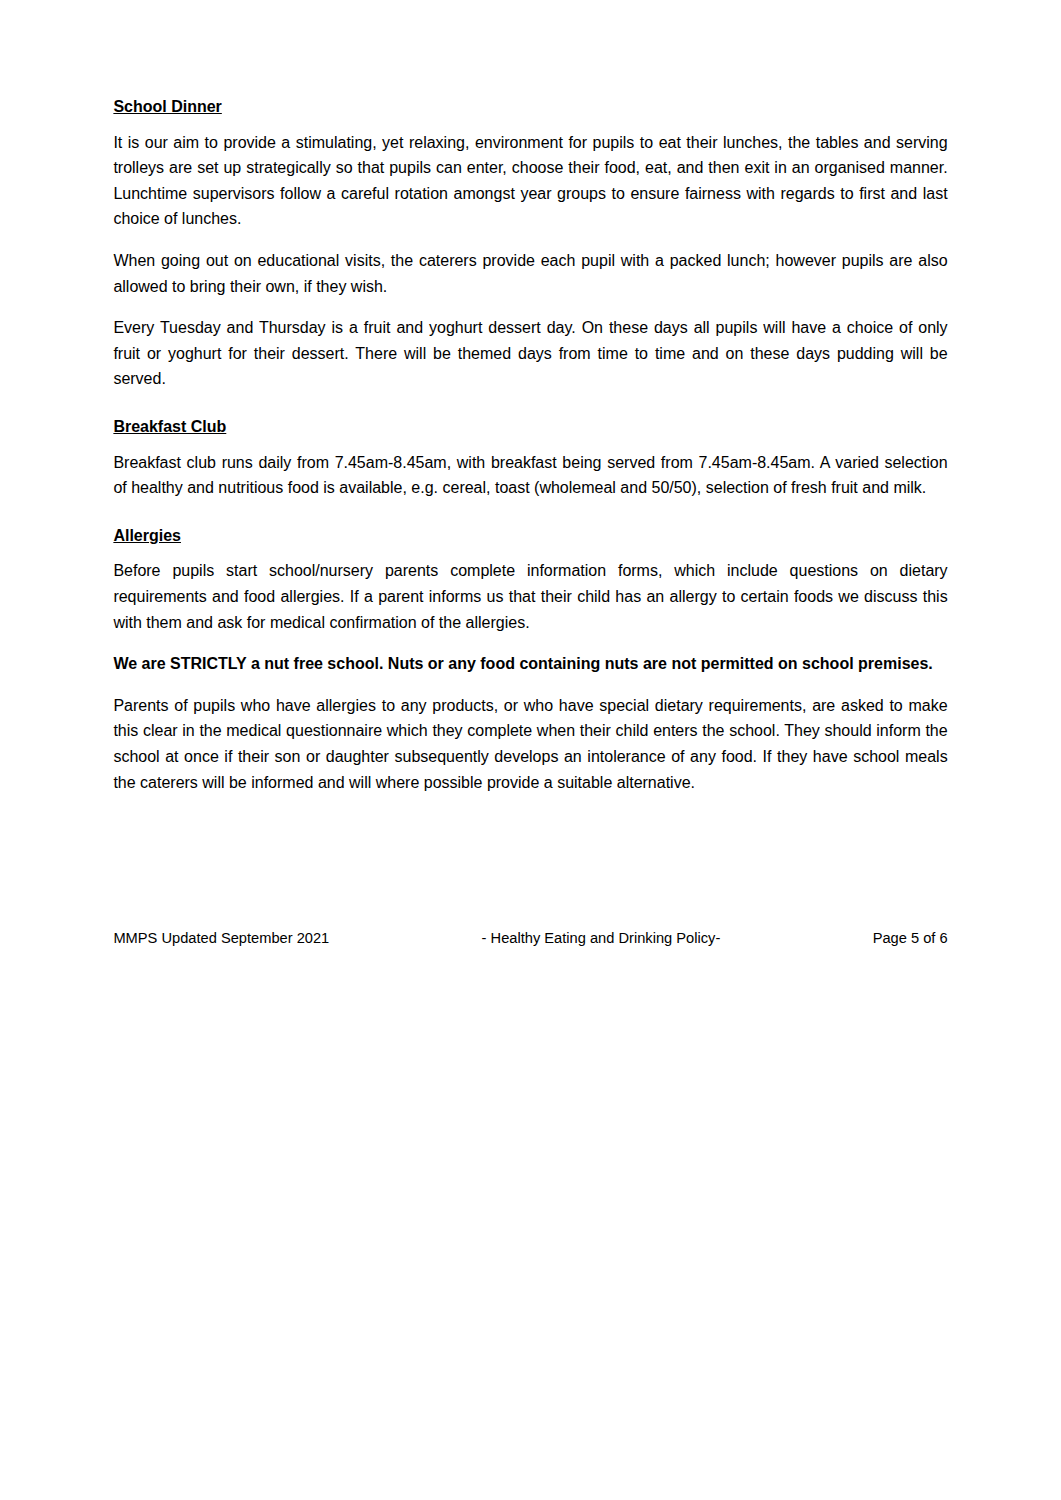School Dinner
It is our aim to provide a stimulating, yet relaxing, environment for pupils to eat their lunches, the tables and serving trolleys are set up strategically so that pupils can enter, choose their food, eat, and then exit in an organised manner. Lunchtime supervisors follow a careful rotation amongst year groups to ensure fairness with regards to first and last choice of lunches.
When going out on educational visits, the caterers provide each pupil with a packed lunch; however pupils are also allowed to bring their own, if they wish.
Every Tuesday and Thursday is a fruit and yoghurt dessert day. On these days all pupils will have a choice of only fruit or yoghurt for their dessert. There will be themed days from time to time and on these days pudding will be served.
Breakfast Club
Breakfast club runs daily from 7.45am-8.45am, with breakfast being served from 7.45am-8.45am. A varied selection of healthy and nutritious food is available, e.g. cereal, toast (wholemeal and 50/50), selection of fresh fruit and milk.
Allergies
Before pupils start school/nursery parents complete information forms, which include questions on dietary requirements and food allergies. If a parent informs us that their child has an allergy to certain foods we discuss this with them and ask for medical confirmation of the allergies.
We are STRICTLY a nut free school. Nuts or any food containing nuts are not permitted on school premises.
Parents of pupils who have allergies to any products, or who have special dietary requirements, are asked to make this clear in the medical questionnaire which they complete when their child enters the school. They should inform the school at once if their son or daughter subsequently develops an intolerance of any food. If they have school meals the caterers will be informed and will where possible provide a suitable alternative.
MMPS Updated September 2021 - Healthy Eating and Drinking Policy- Page 5 of 6